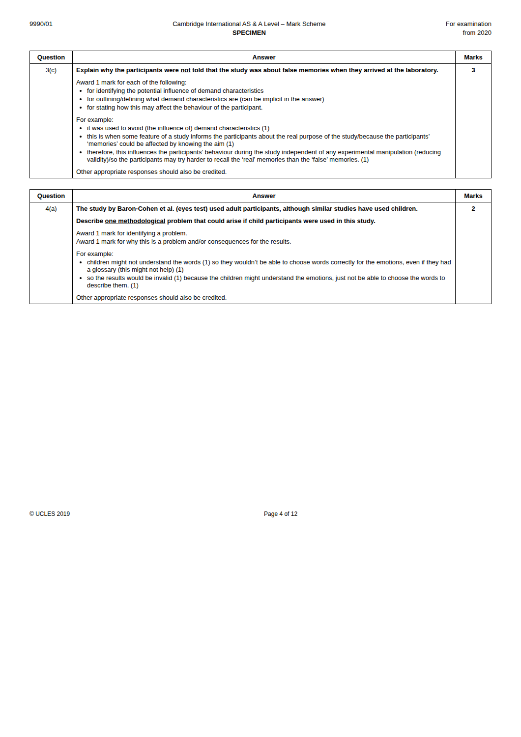9990/01
Cambridge International AS & A Level – Mark Scheme
SPECIMEN
For examination
from 2020
| Question | Answer | Marks |
| --- | --- | --- |
| 3(c) | Explain why the participants were not told that the study was about false memories when they arrived at the laboratory. Award 1 mark for each of the following: for identifying the potential influence of demand characteristics for outlining/defining what demand characteristics are (can be implicit in the answer) for stating how this may affect the behaviour of the participant. For example: it was used to avoid (the influence of) demand characteristics (1) this is when some feature of a study informs the participants about the real purpose of the study/because the participants’ ‘memories’ could be affected by knowing the aim (1) therefore, this influences the participants’ behaviour during the study independent of any experimental manipulation (reducing validity)/so the participants may try harder to recall the ‘real’ memories than the ‘false’ memories. (1) Other appropriate responses should also be credited. | 3 |
| Question | Answer | Marks |
| --- | --- | --- |
| 4(a) | The study by Baron-Cohen et al. (eyes test) used adult participants, although similar studies have used children. Describe one methodological problem that could arise if child participants were used in this study. Award 1 mark for identifying a problem. Award 1 mark for why this is a problem and/or consequences for the results. For example: children might not understand the words (1) so they wouldn’t be able to choose words correctly for the emotions, even if they had a glossary (this might not help) (1) so the results would be invalid (1) because the children might understand the emotions, just not be able to choose the words to describe them. (1) Other appropriate responses should also be credited. | 2 |
© UCLES 2019
Page 4 of 12